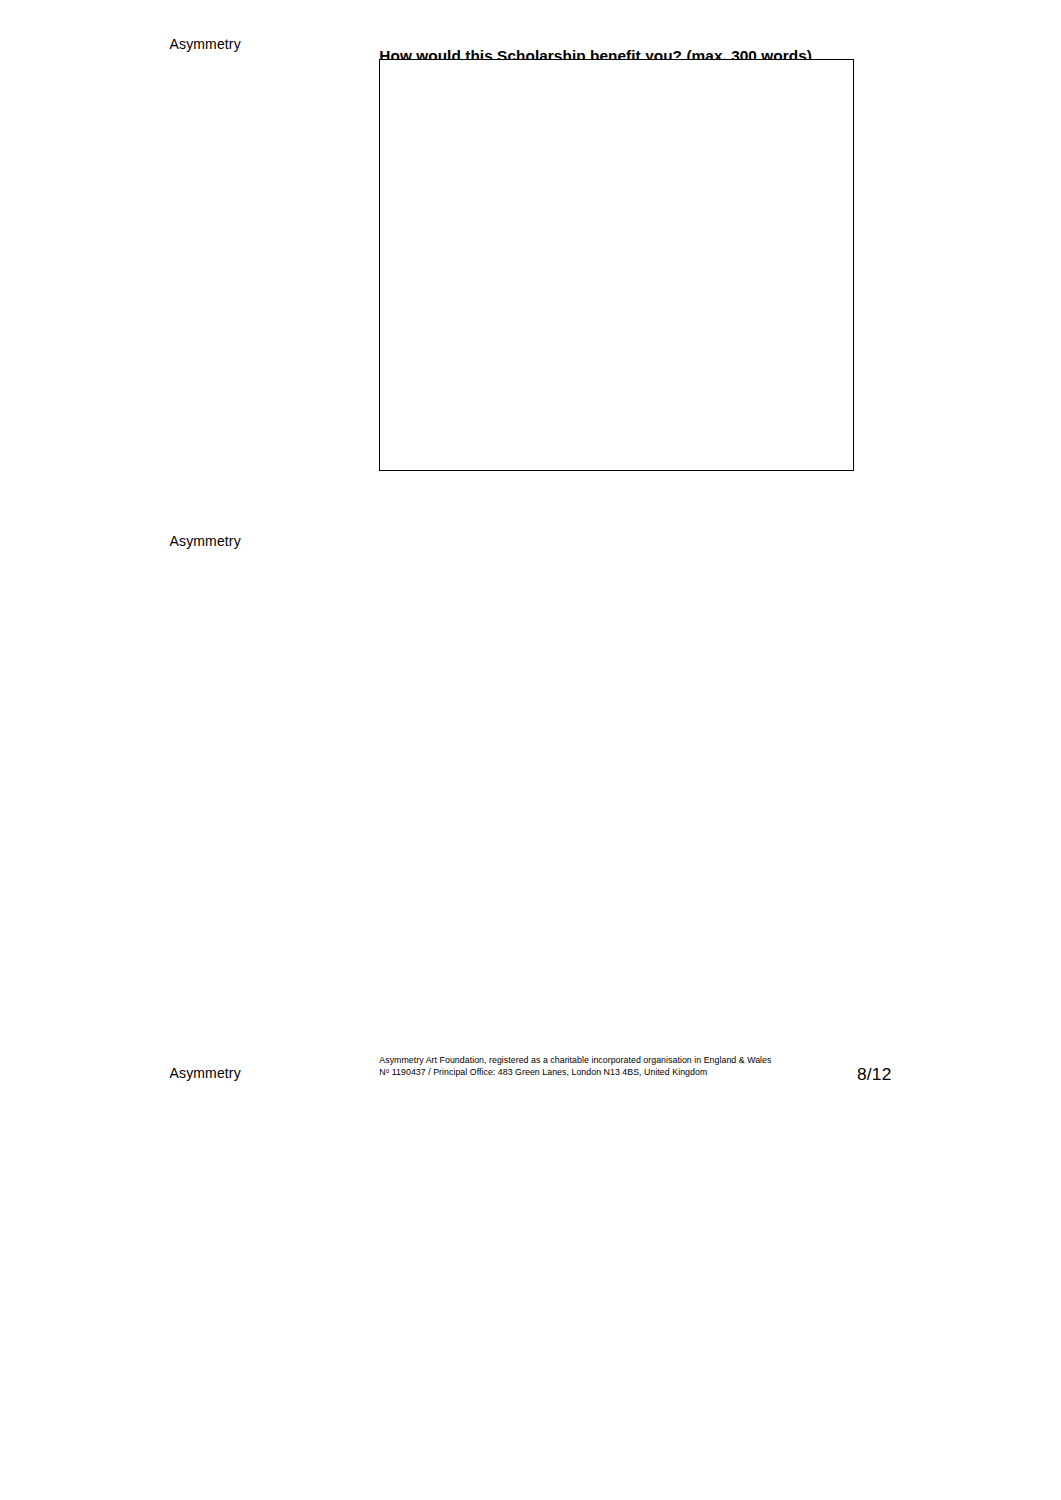Asymmetry
How would this Scholarship benefit you? (max. 300 words)
Asymmetry
Asymmetry
Asymmetry Art Foundation, registered as a charitable incorporated organisation in England & Wales
No 1190437 / Principal Office: 483 Green Lanes, London N13 4BS, United Kingdom
8/12